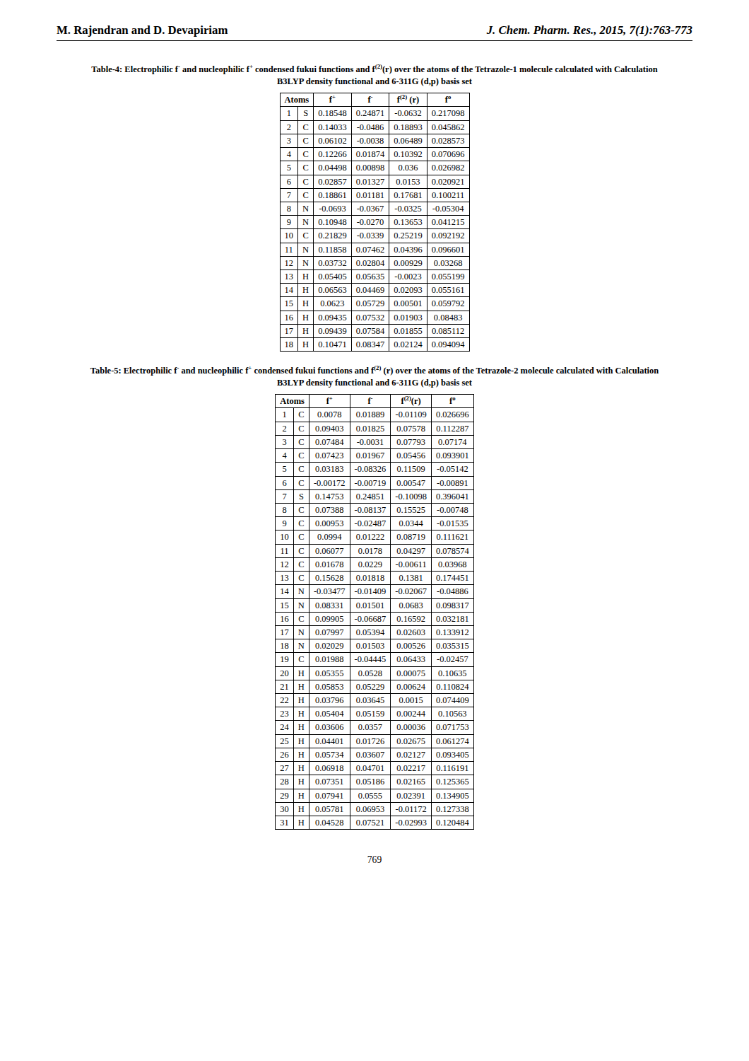M. Rajendran and D. Devapiriam J. Chem. Pharm. Res., 2015, 7(1):763-773
Table-4: Electrophilic f- and nucleophilic f+ condensed fukui functions and f(2)(r) over the atoms of the Tetrazole-1 molecule calculated with Calculation B3LYP density functional and 6-311G (d,p) basis set
| Atoms | f + | f - | f (2) (r) | f o |
| --- | --- | --- | --- | --- |
| 1 | S | 0.18548 | 0.24871 | -0.0632 | 0.217098 |
| 2 | C | 0.14033 | -0.0486 | 0.18893 | 0.045862 |
| 3 | C | 0.06102 | -0.0038 | 0.06489 | 0.028573 |
| 4 | C | 0.12266 | 0.01874 | 0.10392 | 0.070696 |
| 5 | C | 0.04498 | 0.00898 | 0.036 | 0.026982 |
| 6 | C | 0.02857 | 0.01327 | 0.0153 | 0.020921 |
| 7 | C | 0.18861 | 0.01181 | 0.17681 | 0.100211 |
| 8 | N | -0.0693 | -0.0367 | -0.0325 | -0.05304 |
| 9 | N | 0.10948 | -0.0270 | 0.13653 | 0.041215 |
| 10 | C | 0.21829 | -0.0339 | 0.25219 | 0.092192 |
| 11 | N | 0.11858 | 0.07462 | 0.04396 | 0.096601 |
| 12 | N | 0.03732 | 0.02804 | 0.00929 | 0.03268 |
| 13 | H | 0.05405 | 0.05635 | -0.0023 | 0.055199 |
| 14 | H | 0.06563 | 0.04469 | 0.02093 | 0.055161 |
| 15 | H | 0.0623 | 0.05729 | 0.00501 | 0.059792 |
| 16 | H | 0.09435 | 0.07532 | 0.01903 | 0.08483 |
| 17 | H | 0.09439 | 0.07584 | 0.01855 | 0.085112 |
| 18 | H | 0.10471 | 0.08347 | 0.02124 | 0.094094 |
Table-5: Electrophilic f- and nucleophilic f+ condensed fukui functions and f(2) (r) over the atoms of the Tetrazole-2 molecule calculated with Calculation B3LYP density functional and 6-311G (d,p) basis set
| Atoms | f + | f - | f (2) (r) | f o |
| --- | --- | --- | --- | --- |
| 1 | C | 0.0078 | 0.01889 | -0.01109 | 0.026696 |
| 2 | C | 0.09403 | 0.01825 | 0.07578 | 0.112287 |
| 3 | C | 0.07484 | -0.0031 | 0.07793 | 0.07174 |
| 4 | C | 0.07423 | 0.01967 | 0.05456 | 0.093901 |
| 5 | C | 0.03183 | -0.08326 | 0.11509 | -0.05142 |
| 6 | C | -0.00172 | -0.00719 | 0.00547 | -0.00891 |
| 7 | S | 0.14753 | 0.24851 | -0.10098 | 0.396041 |
| 8 | C | 0.07388 | -0.08137 | 0.15525 | -0.00748 |
| 9 | C | 0.00953 | -0.02487 | 0.0344 | -0.01535 |
| 10 | C | 0.0994 | 0.01222 | 0.08719 | 0.111621 |
| 11 | C | 0.06077 | 0.0178 | 0.04297 | 0.078574 |
| 12 | C | 0.01678 | 0.0229 | -0.00611 | 0.03968 |
| 13 | C | 0.15628 | 0.01818 | 0.1381 | 0.174451 |
| 14 | N | -0.03477 | -0.01409 | -0.02067 | -0.04886 |
| 15 | N | 0.08331 | 0.01501 | 0.0683 | 0.098317 |
| 16 | C | 0.09905 | -0.06687 | 0.16592 | 0.032181 |
| 17 | N | 0.07997 | 0.05394 | 0.02603 | 0.133912 |
| 18 | N | 0.02029 | 0.01503 | 0.00526 | 0.035315 |
| 19 | C | 0.01988 | -0.04445 | 0.06433 | -0.02457 |
| 20 | H | 0.05355 | 0.0528 | 0.00075 | 0.10635 |
| 21 | H | 0.05853 | 0.05229 | 0.00624 | 0.110824 |
| 22 | H | 0.03796 | 0.03645 | 0.0015 | 0.074409 |
| 23 | H | 0.05404 | 0.05159 | 0.00244 | 0.10563 |
| 24 | H | 0.03606 | 0.0357 | 0.00036 | 0.071753 |
| 25 | H | 0.04401 | 0.01726 | 0.02675 | 0.061274 |
| 26 | H | 0.05734 | 0.03607 | 0.02127 | 0.093405 |
| 27 | H | 0.06918 | 0.04701 | 0.02217 | 0.116191 |
| 28 | H | 0.07351 | 0.05186 | 0.02165 | 0.125365 |
| 29 | H | 0.07941 | 0.0555 | 0.02391 | 0.134905 |
| 30 | H | 0.05781 | 0.06953 | -0.01172 | 0.127338 |
| 31 | H | 0.04528 | 0.07521 | -0.02993 | 0.120484 |
769